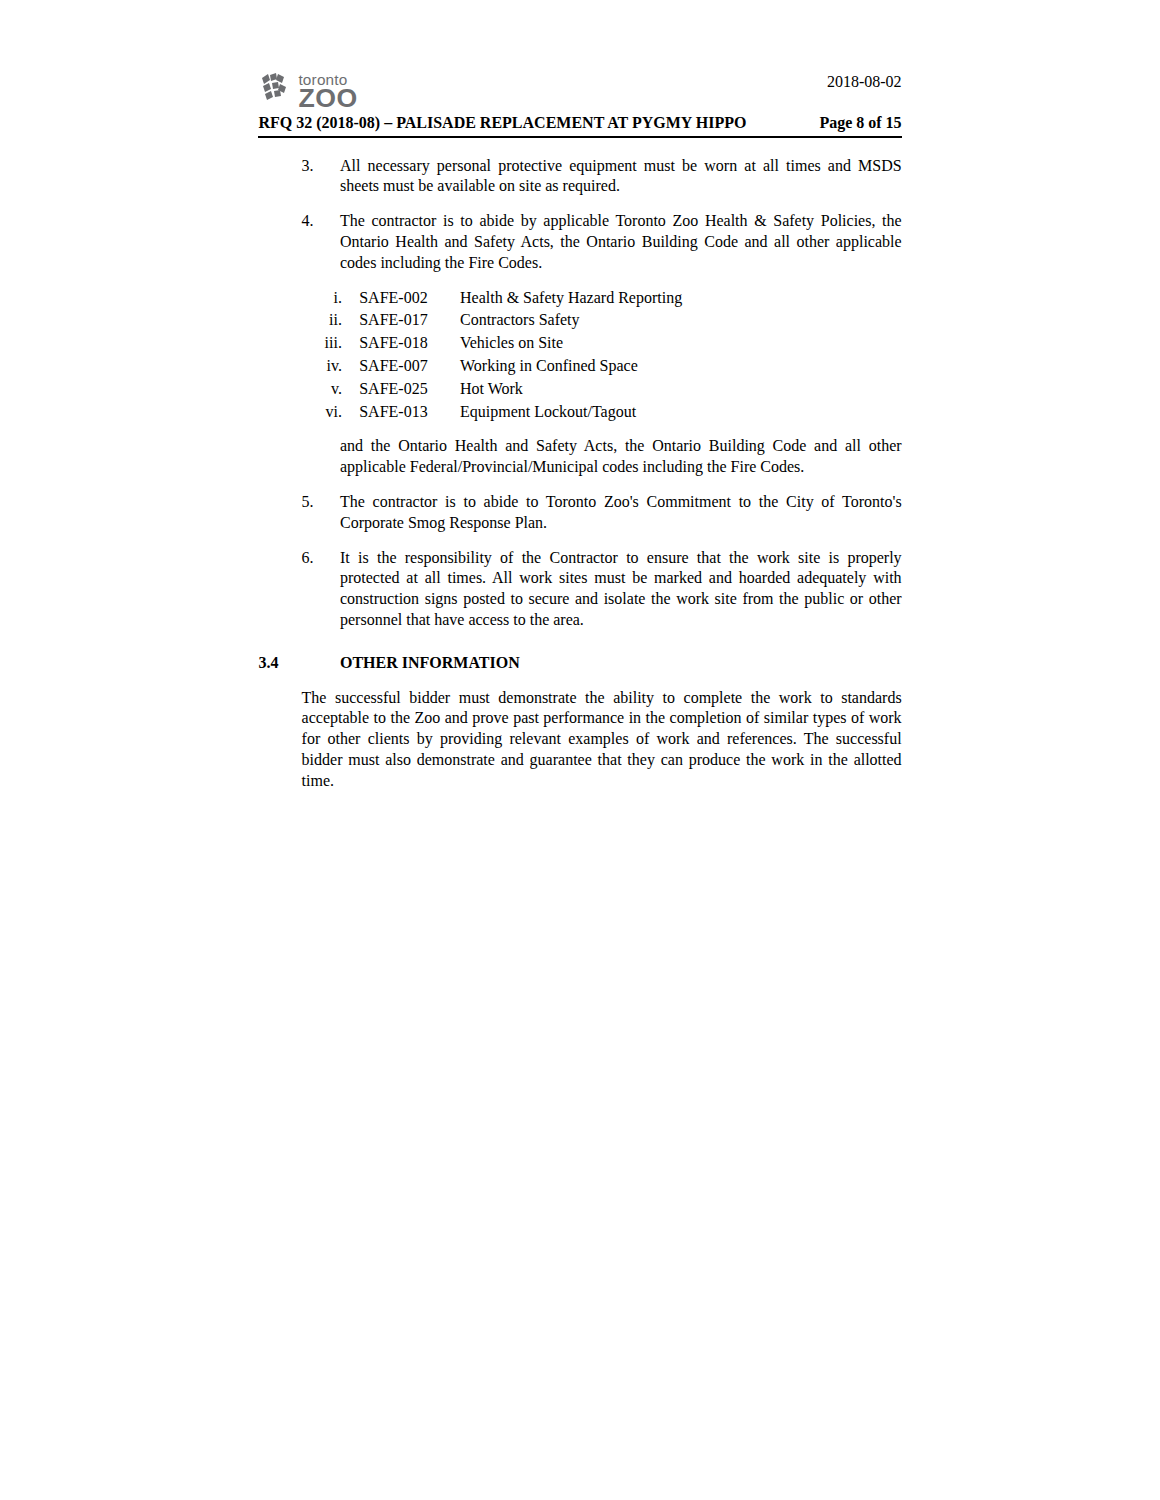toronto ZOO
2018-08-02
RFQ 32 (2018-08) – PALISADE REPLACEMENT AT PYGMY HIPPO Page 8 of 15
3.
All necessary personal protective equipment must be worn at all times and MSDS sheets must be available on site as required.
4.
The contractor is to abide by applicable Toronto Zoo Health & Safety Policies, the Ontario Health and Safety Acts, the Ontario Building Code and all other applicable codes including the Fire Codes.
i. SAFE-002 Health & Safety Hazard Reporting
ii. SAFE-017 Contractors Safety
iii. SAFE-018 Vehicles on Site
iv. SAFE-007 Working in Confined Space
v. SAFE-025 Hot Work
vi. SAFE-013 Equipment Lockout/Tagout
and the Ontario Health and Safety Acts, the Ontario Building Code and all other applicable Federal/Provincial/Municipal codes including the Fire Codes.
5.
The contractor is to abide to Toronto Zoo's Commitment to the City of Toronto's Corporate Smog Response Plan.
6.
It is the responsibility of the Contractor to ensure that the work site is properly protected at all times. All work sites must be marked and hoarded adequately with construction signs posted to secure and isolate the work site from the public or other personnel that have access to the area.
3.4
OTHER INFORMATION
The successful bidder must demonstrate the ability to complete the work to standards acceptable to the Zoo and prove past performance in the completion of similar types of work for other clients by providing relevant examples of work and references. The successful bidder must also demonstrate and guarantee that they can produce the work in the allotted time.